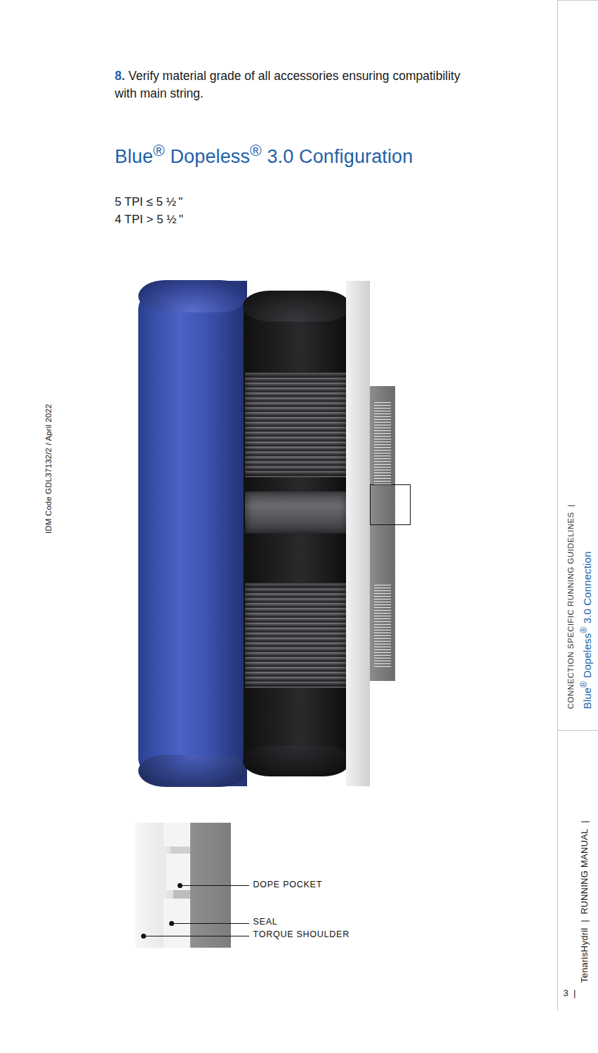IDM Code GDL37132/2 / April 2022
8. Verify material grade of all accessories ensuring compatibility with main string.
Blue® Dopeless® 3.0 Configuration
5 TPI ≤ 5 ½ "
4 TPI > 5 ½ "
DOPE POCKET SEAL TORQUE SHOULDER
Blue® Dopeless® 3.0 Connection
CONNECTION SPECIFIC RUNNING GUIDELINES |
TenarisHydril | RUNNING MANUAL |
3 |